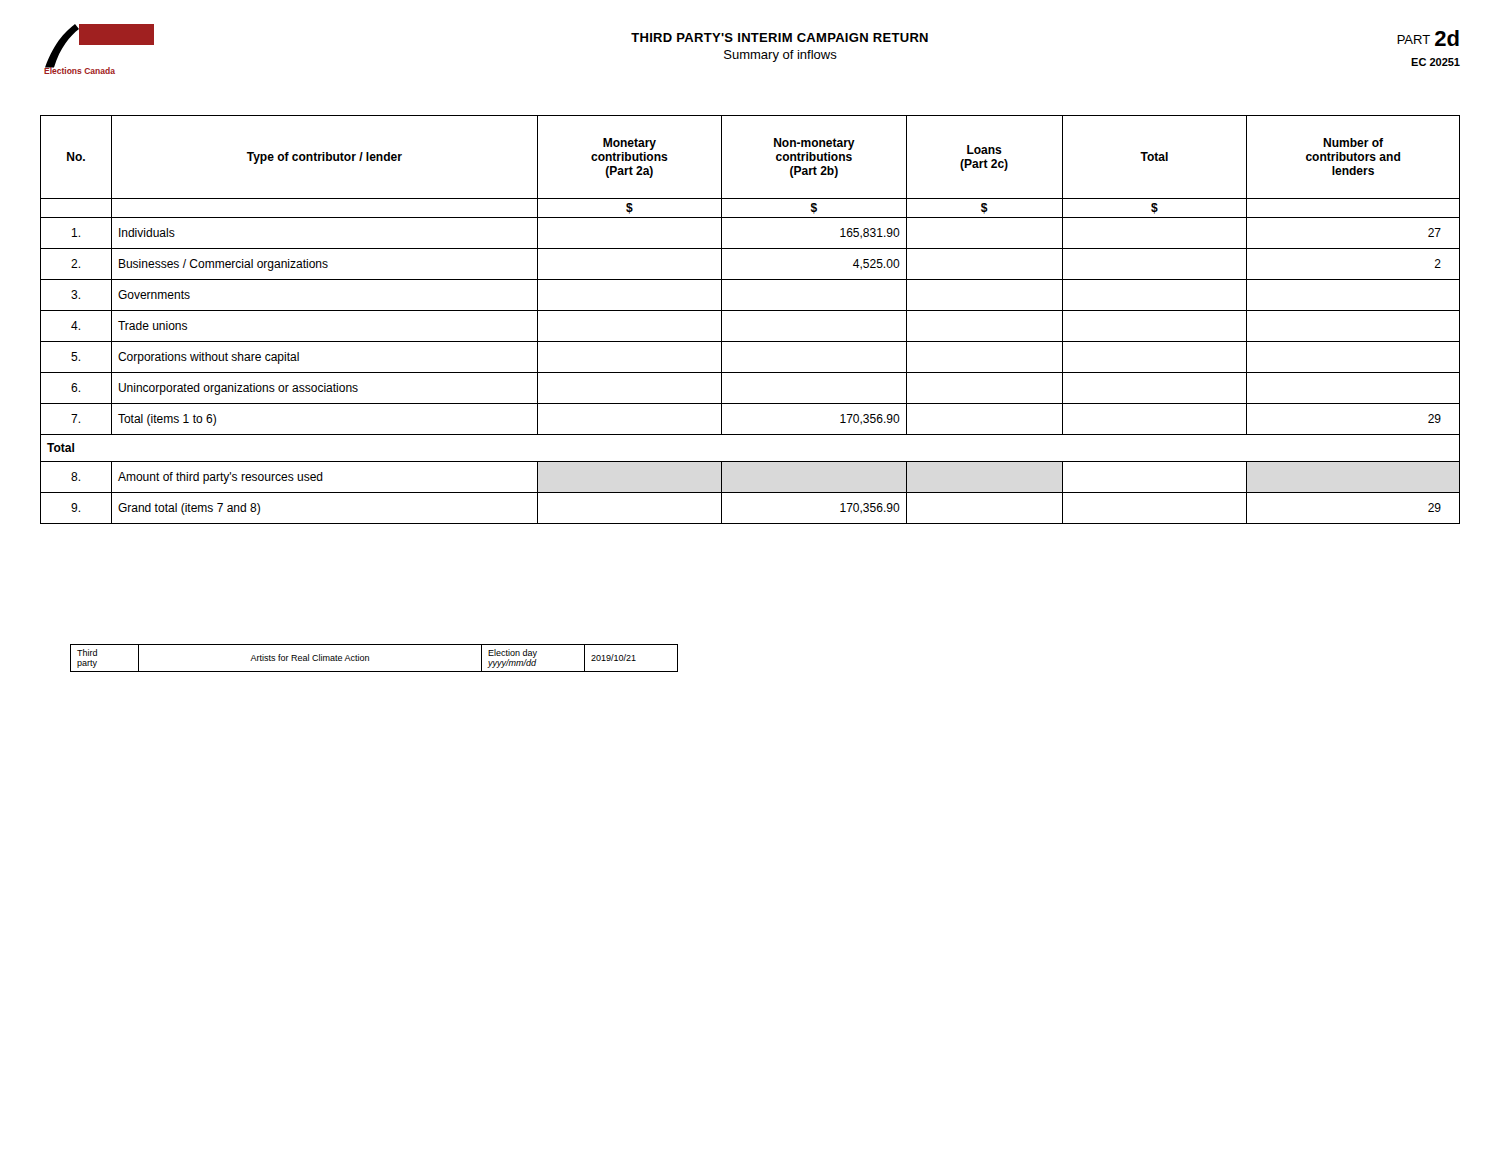THIRD PARTY'S INTERIM CAMPAIGN RETURN
Summary of inflows
PART 2d
EC 20251
| No. | Type of contributor / lender | Monetary contributions (Part 2a) | Non-monetary contributions (Part 2b) | Loans (Part 2c) | Total | Number of contributors and lenders |
| --- | --- | --- | --- | --- | --- | --- |
| | | $ | $ | $ | $ | |
| 1. | Individuals | | 165,831.90 | | | 27 |
| 2. | Businesses / Commercial organizations | | 4,525.00 | | | 2 |
| 3. | Governments | | | | | |
| 4. | Trade unions | | | | | |
| 5. | Corporations without share capital | | | | | |
| 6. | Unincorporated organizations or associations | | | | | |
| 7. | Total (items 1 to 6) | | 170,356.90 | | | 29 |
| Total |
| 8. | Amount of third party's resources used | | | | | |
| 9. | Grand total (items 7 and 8) | | 170,356.90 | | | 29 |
| Third party | Artists for Real Climate Action | Election day yyyy/mm/dd | 2019/10/21 |